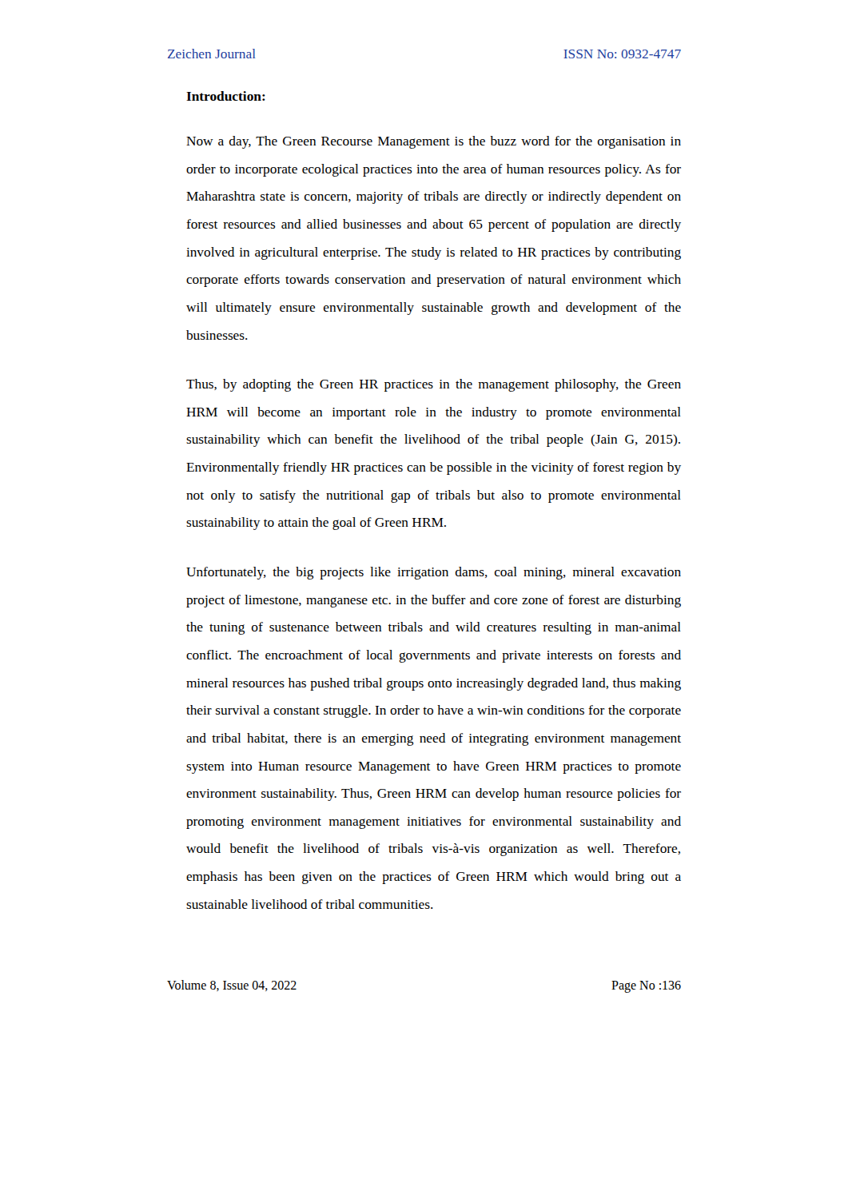Zeichen Journal ISSN No: 0932-4747
Introduction:
Now a day, The Green Recourse Management is the buzz word for the organisation in order to incorporate ecological practices into the area of human resources policy. As for Maharashtra state is concern, majority of tribals are directly or indirectly dependent on forest resources and allied businesses and about 65 percent of population are directly involved in agricultural enterprise. The study is related to HR practices by contributing corporate efforts towards conservation and preservation of natural environment which will ultimately ensure environmentally sustainable growth and development of the businesses.
Thus, by adopting the Green HR practices in the management philosophy, the Green HRM will become an important role in the industry to promote environmental sustainability which can benefit the livelihood of the tribal people (Jain G, 2015). Environmentally friendly HR practices can be possible in the vicinity of forest region by not only to satisfy the nutritional gap of tribals but also to promote environmental sustainability to attain the goal of Green HRM.
Unfortunately, the big projects like irrigation dams, coal mining, mineral excavation project of limestone, manganese etc. in the buffer and core zone of forest are disturbing the tuning of sustenance between tribals and wild creatures resulting in man-animal conflict. The encroachment of local governments and private interests on forests and mineral resources has pushed tribal groups onto increasingly degraded land, thus making their survival a constant struggle. In order to have a win-win conditions for the corporate and tribal habitat, there is an emerging need of integrating environment management system into Human resource Management to have Green HRM practices to promote environment sustainability. Thus, Green HRM can develop human resource policies for promoting environment management initiatives for environmental sustainability and would benefit the livelihood of tribals vis-à-vis organization as well. Therefore, emphasis has been given on the practices of Green HRM which would bring out a sustainable livelihood of tribal communities.
Volume 8, Issue 04, 2022 Page No :136